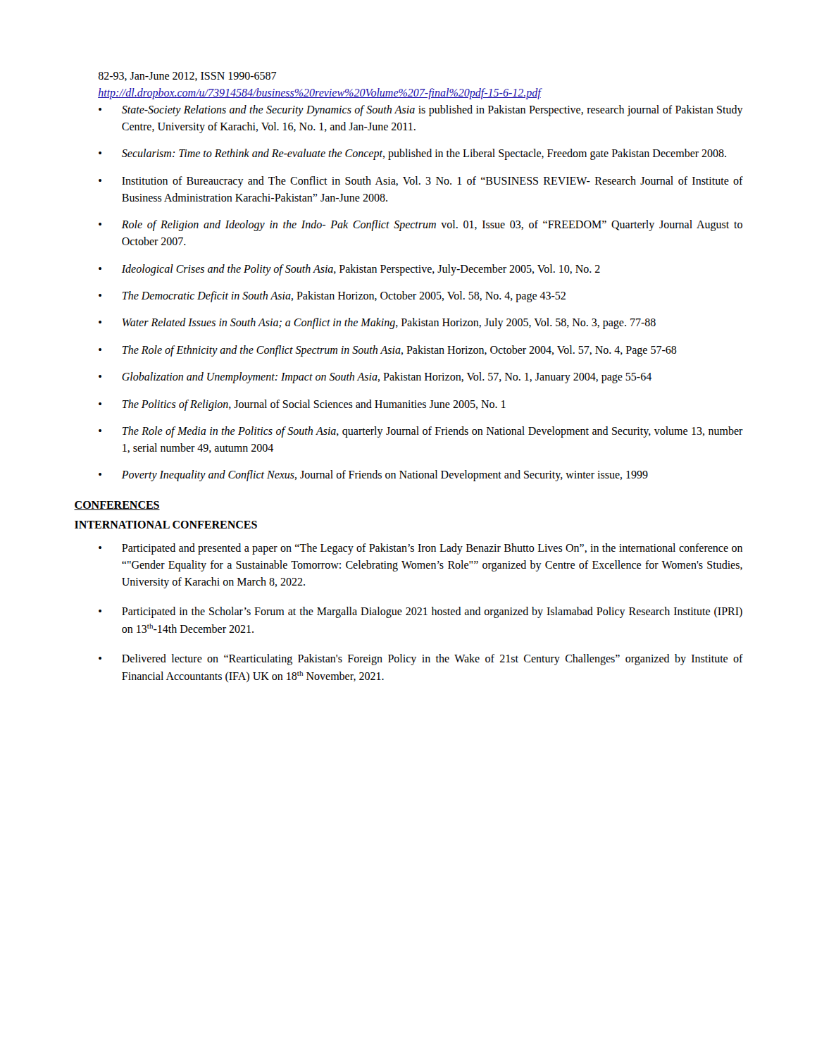82-93, Jan-June 2012, ISSN 1990-6587
http://dl.dropbox.com/u/73914584/business%20review%20Volume%207-final%20pdf-15-6-12.pdf
State-Society Relations and the Security Dynamics of South Asia is published in Pakistan Perspective, research journal of Pakistan Study Centre, University of Karachi, Vol. 16, No. 1, and Jan-June 2011.
Secularism: Time to Rethink and Re-evaluate the Concept, published in the Liberal Spectacle, Freedom gate Pakistan December 2008.
Institution of Bureaucracy and The Conflict in South Asia, Vol. 3 No. 1 of “BUSINESS REVIEW- Research Journal of Institute of Business Administration Karachi-Pakistan” Jan-June 2008.
Role of Religion and Ideology in the Indo- Pak Conflict Spectrum vol. 01, Issue 03, of “FREEDOM” Quarterly Journal August to October 2007.
Ideological Crises and the Polity of South Asia, Pakistan Perspective, July-December 2005, Vol. 10, No. 2
The Democratic Deficit in South Asia, Pakistan Horizon, October 2005, Vol. 58, No. 4, page 43-52
Water Related Issues in South Asia; a Conflict in the Making, Pakistan Horizon, July 2005, Vol. 58, No. 3, page. 77-88
The Role of Ethnicity and the Conflict Spectrum in South Asia, Pakistan Horizon, October 2004, Vol. 57, No. 4, Page 57-68
Globalization and Unemployment: Impact on South Asia, Pakistan Horizon, Vol. 57, No. 1, January 2004, page 55-64
The Politics of Religion, Journal of Social Sciences and Humanities June 2005, No. 1
The Role of Media in the Politics of South Asia, quarterly Journal of Friends on National Development and Security, volume 13, number 1, serial number 49, autumn 2004
Poverty Inequality and Conflict Nexus, Journal of Friends on National Development and Security, winter issue, 1999
CONFERENCES
INTERNATIONAL CONFERENCES
Participated and presented a paper on “The Legacy of Pakistan’s Iron Lady Benazir Bhutto Lives On”, in the international conference on “"Gender Equality for a Sustainable Tomorrow: Celebrating Women’s Role"” organized by Centre of Excellence for Women's Studies, University of Karachi on March 8, 2022.
Participated in the Scholar’s Forum at the Margalla Dialogue 2021 hosted and organized by Islamabad Policy Research Institute (IPRI) on 13th-14th December 2021.
Delivered lecture on “Rearticulating Pakistan's Foreign Policy in the Wake of 21st Century Challenges” organized by Institute of Financial Accountants (IFA) UK on 18th November, 2021.